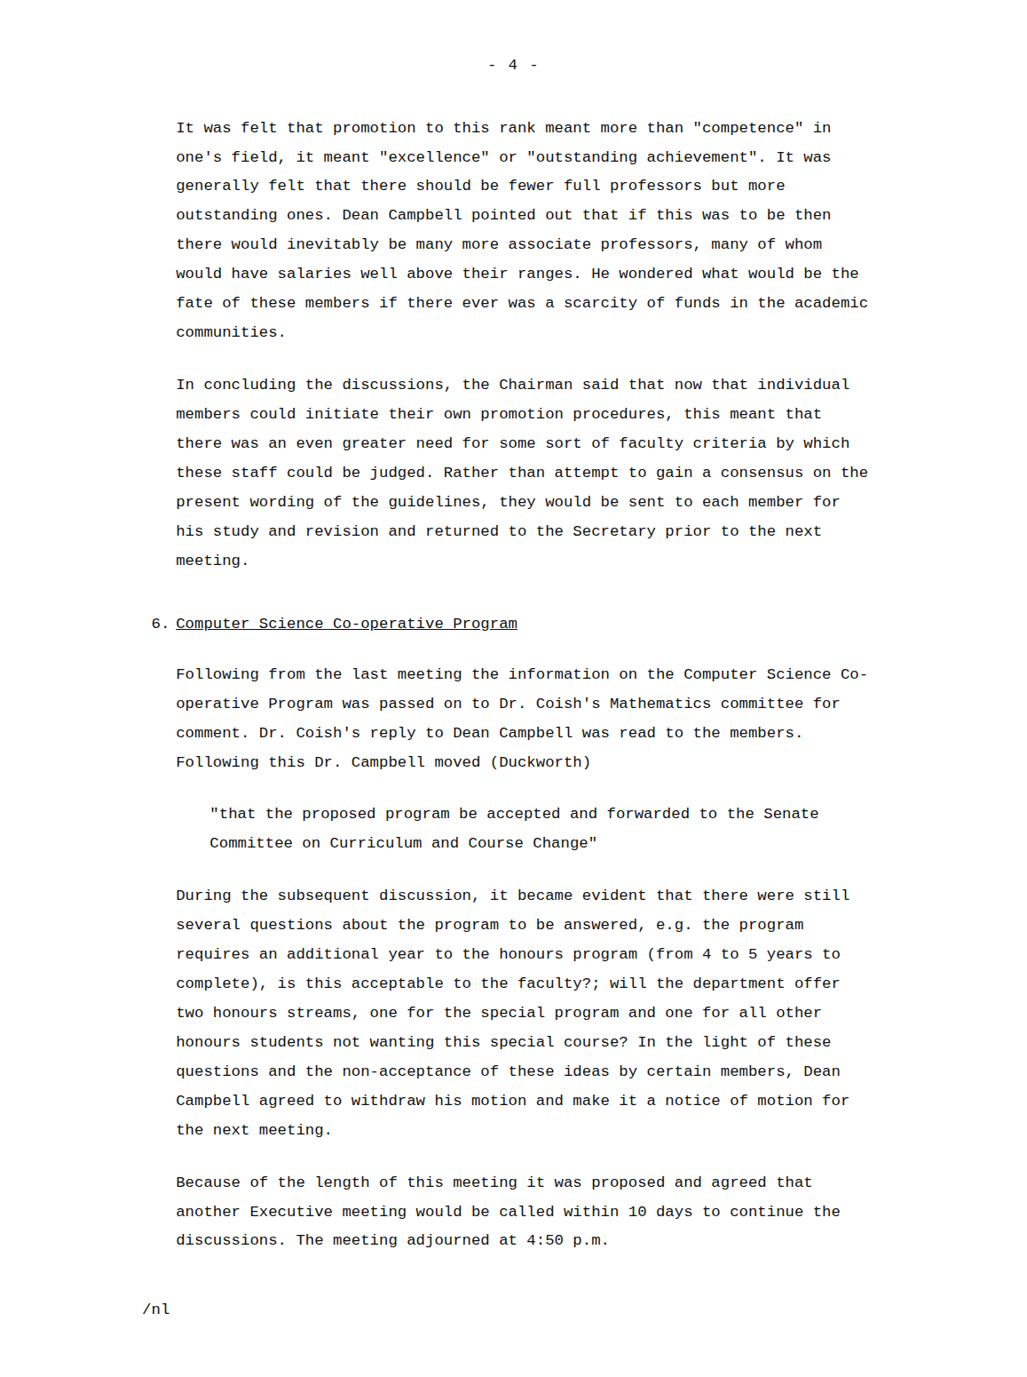- 4 -
It was felt that promotion to this rank meant more than "competence" in one's field, it meant "excellence" or "outstanding achievement". It was generally felt that there should be fewer full professors but more outstanding ones. Dean Campbell pointed out that if this was to be then there would inevitably be many more associate professors, many of whom would have salaries well above their ranges. He wondered what would be the fate of these members if there ever was a scarcity of funds in the academic communities.
In concluding the discussions, the Chairman said that now that individual members could initiate their own promotion procedures, this meant that there was an even greater need for some sort of faculty criteria by which these staff could be judged. Rather than attempt to gain a consensus on the present wording of the guidelines, they would be sent to each member for his study and revision and returned to the Secretary prior to the next meeting.
6.
Computer Science Co-operative Program
Following from the last meeting the information on the Computer Science Co-operative Program was passed on to Dr. Coish's Mathematics committee for comment. Dr. Coish's reply to Dean Campbell was read to the members. Following this Dr. Campbell moved (Duckworth)
"that the proposed program be accepted and forwarded to the Senate Committee on Curriculum and Course Change"
During the subsequent discussion, it became evident that there were still several questions about the program to be answered, e.g. the program requires an additional year to the honours program (from 4 to 5 years to complete), is this acceptable to the faculty?; will the department offer two honours streams, one for the special program and one for all other honours students not wanting this special course? In the light of these questions and the non-acceptance of these ideas by certain members, Dean Campbell agreed to withdraw his motion and make it a notice of motion for the next meeting.
Because of the length of this meeting it was proposed and agreed that another Executive meeting would be called within 10 days to continue the discussions. The meeting adjourned at 4:50 p.m.
/nl